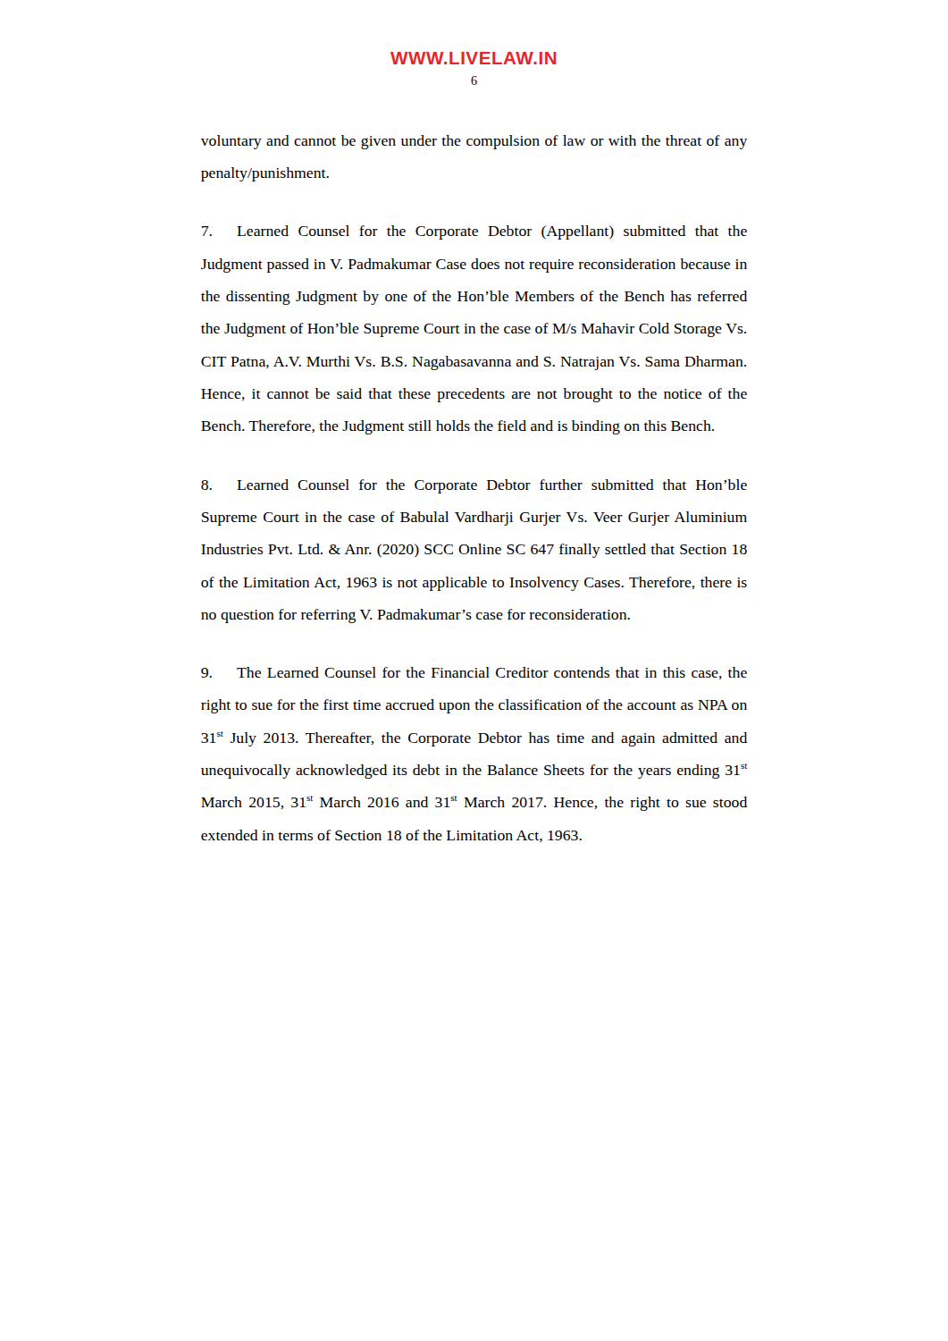WWW.LIVELAW.IN
6
voluntary and cannot be given under the compulsion of law or with the threat of any penalty/punishment.
7. Learned Counsel for the Corporate Debtor (Appellant) submitted that the Judgment passed in V. Padmakumar Case does not require reconsideration because in the dissenting Judgment by one of the Hon’ble Members of the Bench has referred the Judgment of Hon’ble Supreme Court in the case of M/s Mahavir Cold Storage Vs. CIT Patna, A.V. Murthi Vs. B.S. Nagabasavanna and S. Natrajan Vs. Sama Dharman. Hence, it cannot be said that these precedents are not brought to the notice of the Bench. Therefore, the Judgment still holds the field and is binding on this Bench.
8. Learned Counsel for the Corporate Debtor further submitted that Hon’ble Supreme Court in the case of Babulal Vardharji Gurjer Vs. Veer Gurjer Aluminium Industries Pvt. Ltd. & Anr. (2020) SCC Online SC 647 finally settled that Section 18 of the Limitation Act, 1963 is not applicable to Insolvency Cases. Therefore, there is no question for referring V. Padmakumar’s case for reconsideration.
9. The Learned Counsel for the Financial Creditor contends that in this case, the right to sue for the first time accrued upon the classification of the account as NPA on 31st July 2013. Thereafter, the Corporate Debtor has time and again admitted and unequivocally acknowledged its debt in the Balance Sheets for the years ending 31st March 2015, 31st March 2016 and 31st March 2017. Hence, the right to sue stood extended in terms of Section 18 of the Limitation Act, 1963.